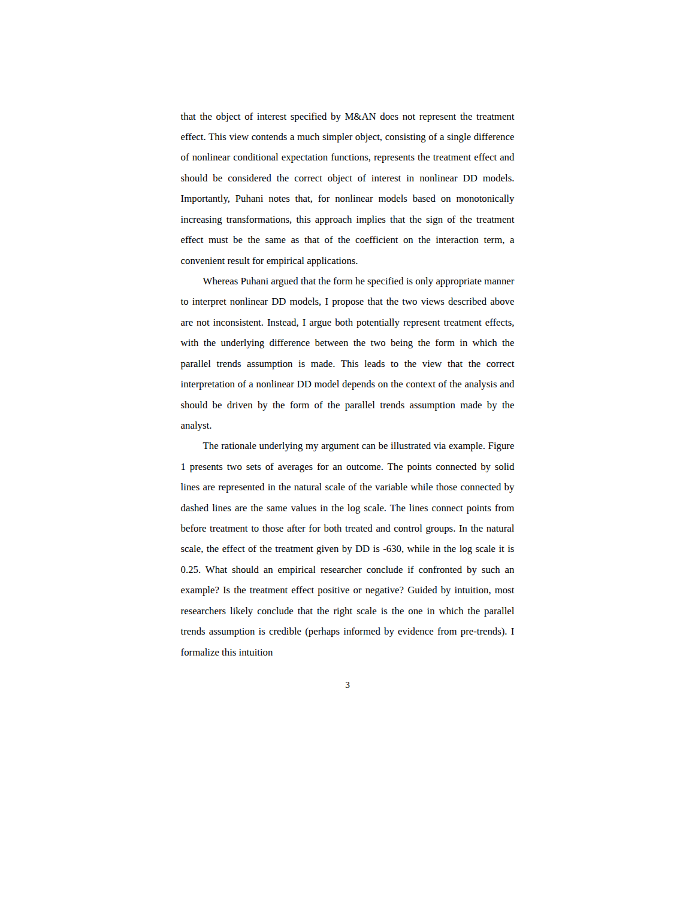that the object of interest specified by M&AN does not represent the treatment effect. This view contends a much simpler object, consisting of a single difference of nonlinear conditional expectation functions, represents the treatment effect and should be considered the correct object of interest in nonlinear DD models. Importantly, Puhani notes that, for nonlinear models based on monotonically increasing transformations, this approach implies that the sign of the treatment effect must be the same as that of the coefficient on the interaction term, a convenient result for empirical applications.
Whereas Puhani argued that the form he specified is only appropriate manner to interpret nonlinear DD models, I propose that the two views described above are not inconsistent. Instead, I argue both potentially represent treatment effects, with the underlying difference between the two being the form in which the parallel trends assumption is made. This leads to the view that the correct interpretation of a nonlinear DD model depends on the context of the analysis and should be driven by the form of the parallel trends assumption made by the analyst.
The rationale underlying my argument can be illustrated via example. Figure 1 presents two sets of averages for an outcome. The points connected by solid lines are represented in the natural scale of the variable while those connected by dashed lines are the same values in the log scale. The lines connect points from before treatment to those after for both treated and control groups. In the natural scale, the effect of the treatment given by DD is -630, while in the log scale it is 0.25. What should an empirical researcher conclude if confronted by such an example? Is the treatment effect positive or negative? Guided by intuition, most researchers likely conclude that the right scale is the one in which the parallel trends assumption is credible (perhaps informed by evidence from pre-trends). I formalize this intuition
3